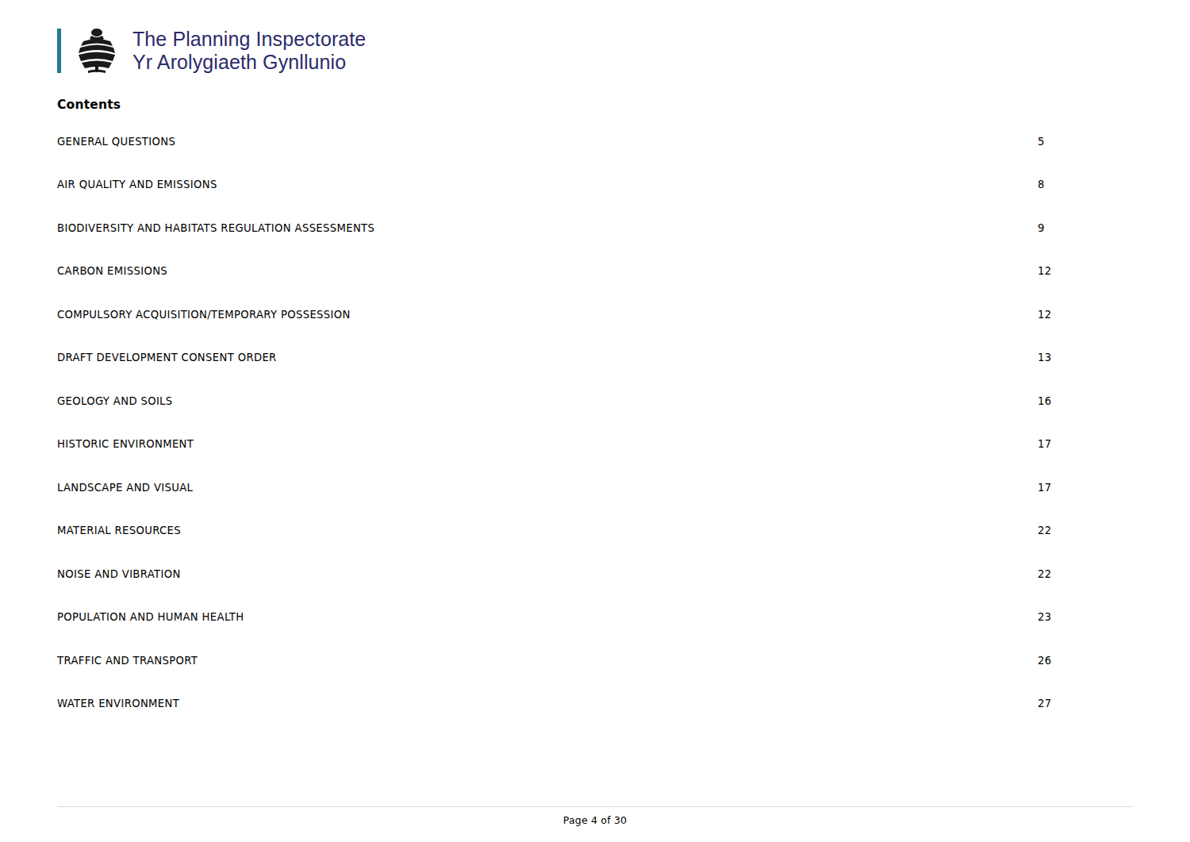The Planning Inspectorate
Yr Arolygiaeth Gynllunio
Contents
| GENERAL QUESTIONS | 5 |
| AIR QUALITY AND EMISSIONS | 8 |
| BIODIVERSITY AND HABITATS REGULATION ASSESSMENTS | 9 |
| CARBON EMISSIONS | 12 |
| COMPULSORY ACQUISITION/TEMPORARY POSSESSION | 12 |
| DRAFT DEVELOPMENT CONSENT ORDER | 13 |
| GEOLOGY AND SOILS | 16 |
| HISTORIC ENVIRONMENT | 17 |
| LANDSCAPE AND VISUAL | 17 |
| MATERIAL RESOURCES | 22 |
| NOISE AND VIBRATION | 22 |
| POPULATION AND HUMAN HEALTH | 23 |
| TRAFFIC AND TRANSPORT | 26 |
| WATER ENVIRONMENT | 27 |
Page 4 of 30